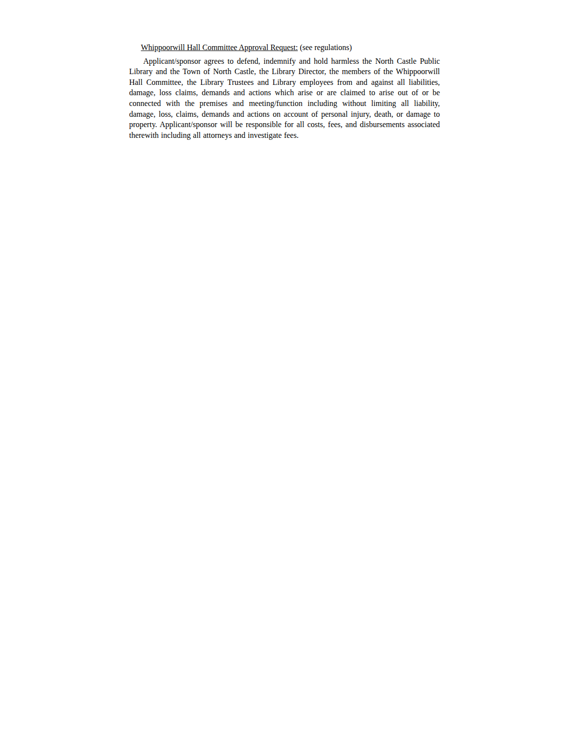Whippoorwill Hall Committee Approval Request: (see regulations)
Applicant/sponsor agrees to defend, indemnify and hold harmless the North Castle Public Library and the Town of North Castle, the Library Director, the members of the Whippoorwill Hall Committee, the Library Trustees and Library employees from and against all liabilities, damage, loss claims, demands and actions which arise or are claimed to arise out of or be connected with the premises and meeting/function including without limiting all liability, damage, loss, claims, demands and actions on account of personal injury, death, or damage to property. Applicant/sponsor will be responsible for all costs, fees, and disbursements associated therewith including all attorneys and investigate fees.